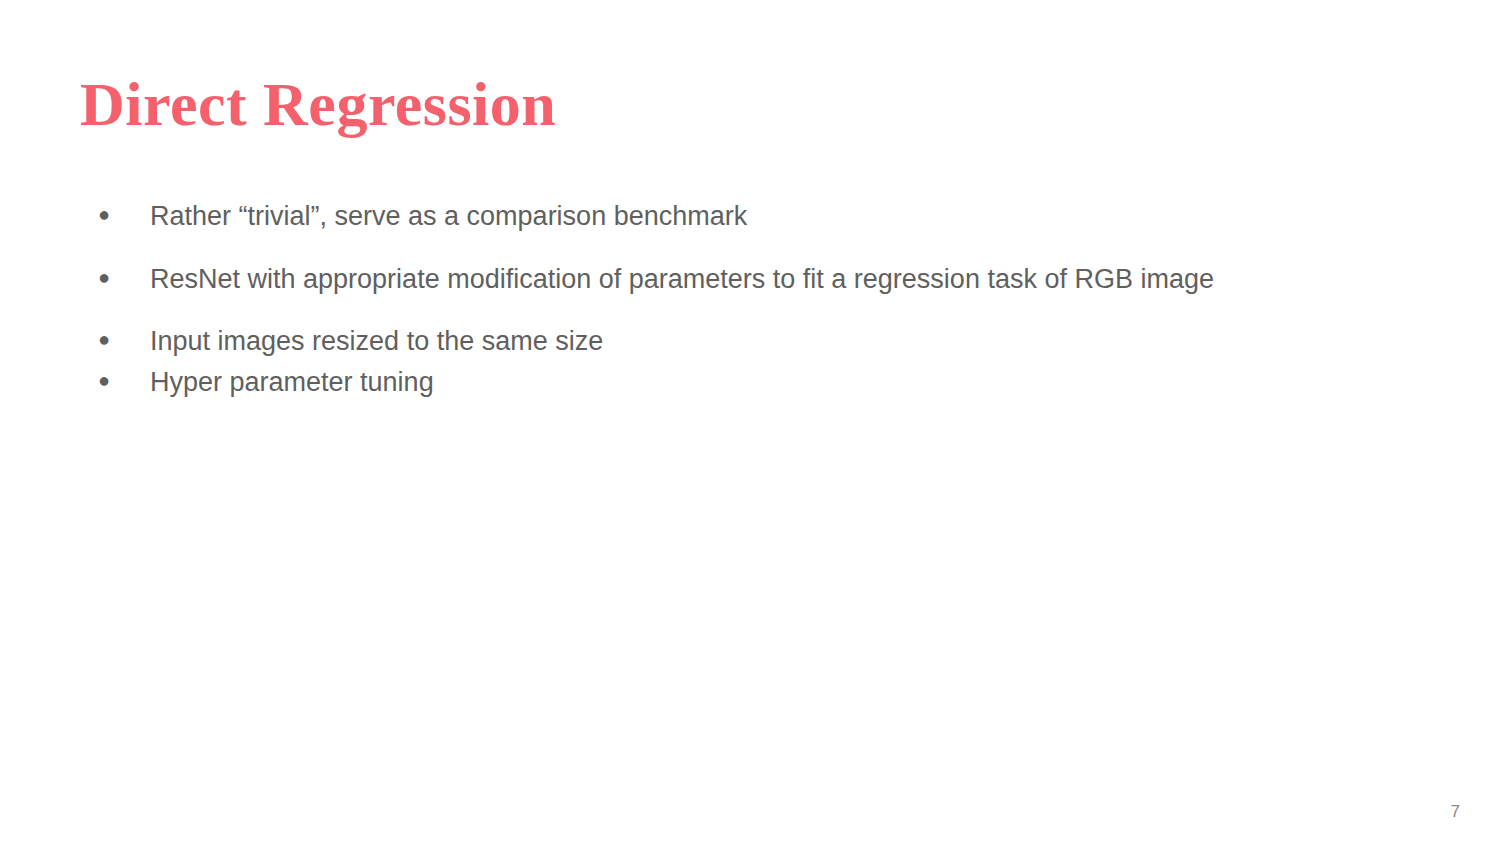Direct Regression
Rather “trivial”, serve as a comparison benchmark
ResNet with appropriate modification of parameters to fit a regression task of RGB image
Input images resized to the same size
Hyper parameter tuning
7